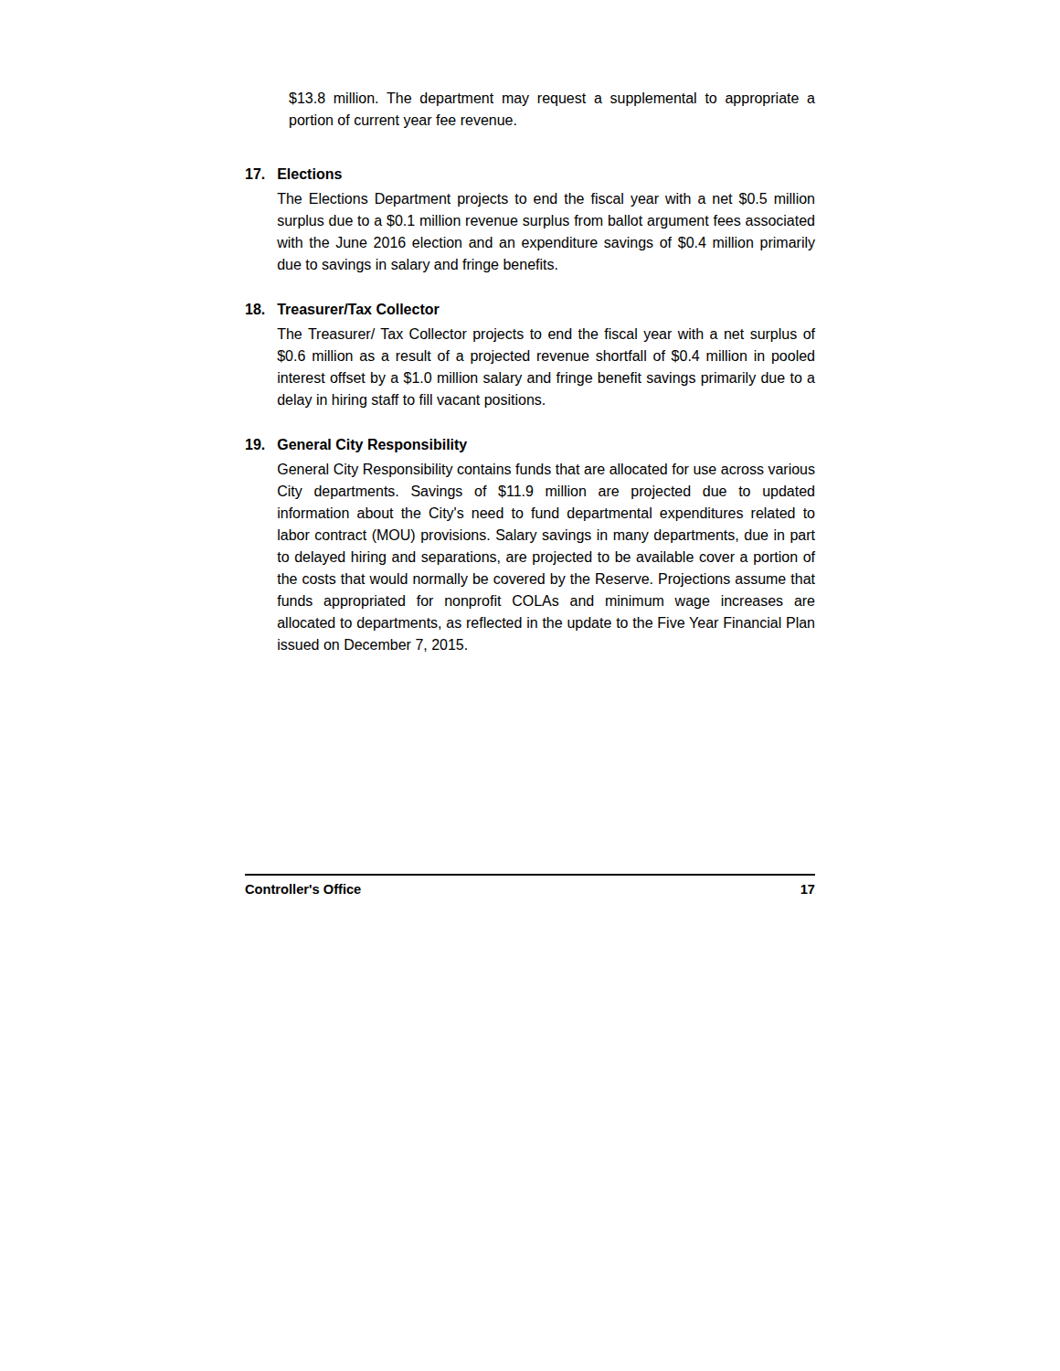$13.8 million. The department may request a supplemental to appropriate a portion of current year fee revenue.
17. Elections
The Elections Department projects to end the fiscal year with a net $0.5 million surplus due to a $0.1 million revenue surplus from ballot argument fees associated with the June 2016 election and an expenditure savings of $0.4 million primarily due to savings in salary and fringe benefits.
18. Treasurer/Tax Collector
The Treasurer/ Tax Collector projects to end the fiscal year with a net surplus of $0.6 million as a result of a projected revenue shortfall of $0.4 million in pooled interest offset by a $1.0 million salary and fringe benefit savings primarily due to a delay in hiring staff to fill vacant positions.
19. General City Responsibility
General City Responsibility contains funds that are allocated for use across various City departments. Savings of $11.9 million are projected due to updated information about the City's need to fund departmental expenditures related to labor contract (MOU) provisions. Salary savings in many departments, due in part to delayed hiring and separations, are projected to be available cover a portion of the costs that would normally be covered by the Reserve. Projections assume that funds appropriated for nonprofit COLAs and minimum wage increases are allocated to departments, as reflected in the update to the Five Year Financial Plan issued on December 7, 2015.
Controller's Office 17